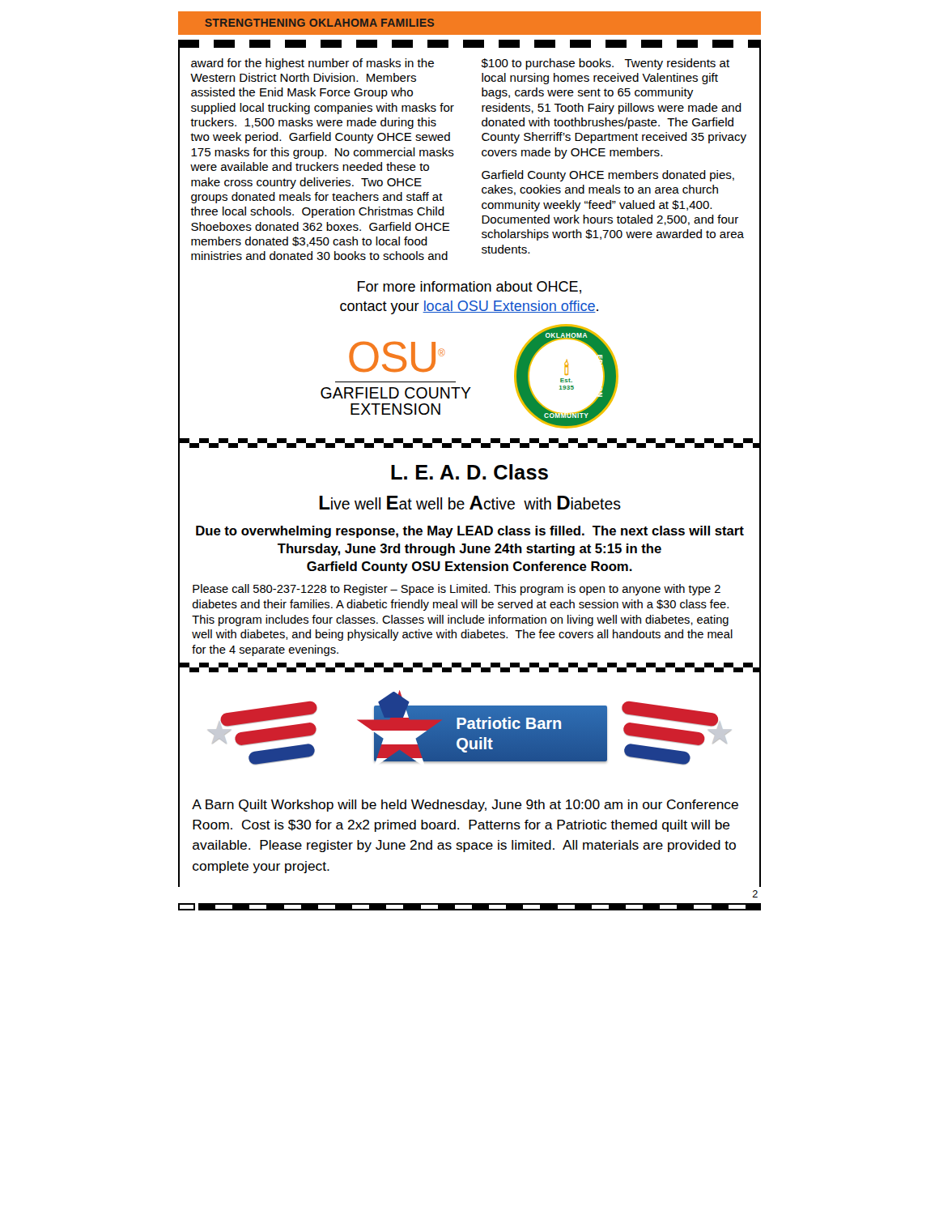Strengthening Oklahoma Families
award for the highest number of masks in the Western District North Division. Members assisted the Enid Mask Force Group who supplied local trucking companies with masks for truckers. 1,500 masks were made during this two week period. Garfield County OHCE sewed 175 masks for this group. No commercial masks were available and truckers needed these to make cross country deliveries. Two OHCE groups donated meals for teachers and staff at three local schools. Operation Christmas Child Shoeboxes donated 362 boxes. Garfield OHCE members donated $3,450 cash to local food ministries and donated 30 books to schools and $100 to purchase books. Twenty residents at local nursing homes received Valentines gift bags, cards were sent to 65 community residents, 51 Tooth Fairy pillows were made and donated with toothbrushes/paste. The Garfield County Sherriff’s Department received 35 privacy covers made by OHCE members.
Garfield County OHCE members donated pies, cakes, cookies and meals to an area church community weekly “feed” valued at $1,400. Documented work hours totaled 2,500, and four scholarships worth $1,700 were awarded to area students.
For more information about OHCE,
contact your local OSU Extension office.
OSU®
GARFIELD COUNTY
EXTENSION
OKLAHOMA COMMUNITY HOME EDUCATION
🕯
Est.
1935
L. E. A. D. Class
Live well Eat well be Active with Diabetes
Due to overwhelming response, the May LEAD class is filled. The next class will start
Thursday, June 3rd through June 24th starting at 5:15 in the
Garfield County OSU Extension Conference Room.
Please call 580-237-1228 to Register – Space is Limited. This program is open to anyone with type 2 diabetes and their families. A diabetic friendly meal will be served at each session with a $30 class fee. This program includes four classes. Classes will include information on living well with diabetes, eating well with diabetes, and being physically active with diabetes. The fee covers all handouts and the meal for the 4 separate evenings.
★
Patriotic Barn Quilt
★
A Barn Quilt Workshop will be held Wednesday, June 9th at 10:00 am in our Conference Room. Cost is $30 for a 2x2 primed board. Patterns for a Patriotic themed quilt will be available. Please register by June 2nd as space is limited. All materials are provided to complete your project.
2